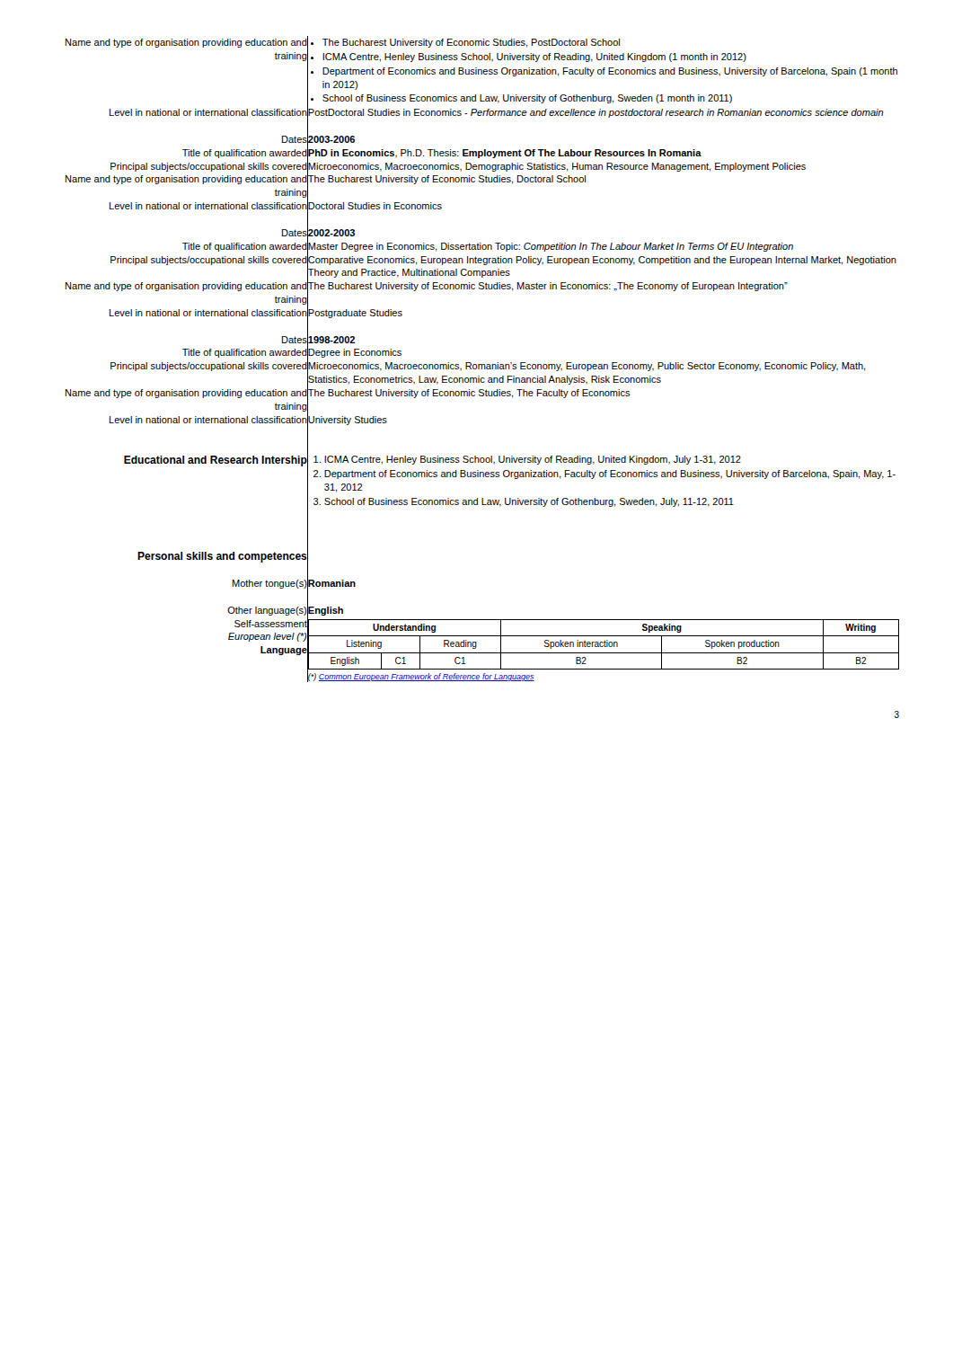| Name and type of organisation providing education and training | The Bucharest University of Economic Studies, PostDoctoral School ICMA Centre, Henley Business School, University of Reading, United Kingdom (1 month in 2012) Department of Economics and Business Organization, Faculty of Economics and Business, University of Barcelona, Spain (1 month in 2012) School of Business Economics and Law, University of Gothenburg, Sweden (1 month in 2011) |
| Level in national or international classification | PostDoctoral Studies in Economics - Performance and excellence in postdoctoral research in Romanian economics science domain |
| Dates | 2003-2006 |
| Title of qualification awarded | PhD in Economics , Ph.D. Thesis: Employment Of The Labour Resources In Romania |
| Principal subjects/occupational skills covered | Microeconomics, Macroeconomics, Demographic Statistics, Human Resource Management, Employment Policies |
| Name and type of organisation providing education and training | The Bucharest University of Economic Studies, Doctoral School |
| Level in national or international classification | Doctoral Studies in Economics |
| Dates | 2002-2003 |
| Title of qualification awarded | Master Degree in Economics, Dissertation Topic: Competition In The Labour Market In Terms Of EU Integration |
| Principal subjects/occupational skills covered | Comparative Economics, European Integration Policy, European Economy, Competition and the European Internal Market, Negotiation Theory and Practice, Multinational Companies |
| Name and type of organisation providing education and training | The Bucharest University of Economic Studies, Master in Economics: „The Economy of European Integration” |
| Level in national or international classification | Postgraduate Studies |
| Dates | 1998-2002 |
| Title of qualification awarded | Degree in Economics |
| Principal subjects/occupational skills covered | Microeconomics, Macroeconomics, Romanian’s Economy, European Economy, Public Sector Economy, Economic Policy, Math, Statistics, Econometrics, Law, Economic and Financial Analysis, Risk Economics |
| Name and type of organisation providing education and training | The Bucharest University of Economic Studies, The Faculty of Economics |
| Level in national or international classification | University Studies |
| Educational and Research Intership | ICMA Centre, Henley Business School, University of Reading, United Kingdom, July 1-31, 2012 Department of Economics and Business Organization, Faculty of Economics and Business, University of Barcelona, Spain, May, 1-31, 2012 School of Business Economics and Law, University of Gothenburg, Sweden, July, 11-12, 2011 |
| Personal skills and competences | |
| Mother tongue(s) | Romanian |
| Other language(s) | English |
| Self-assessment European level (*) Language | / Understanding / Speaking / Writing / / --- / --- / --- / / Listening / Reading / Spoken interaction / Spoken production / / / English / C1 / C1 / B2 / B2 / B2 / (*) Common European Framework of Reference for Languages |
3